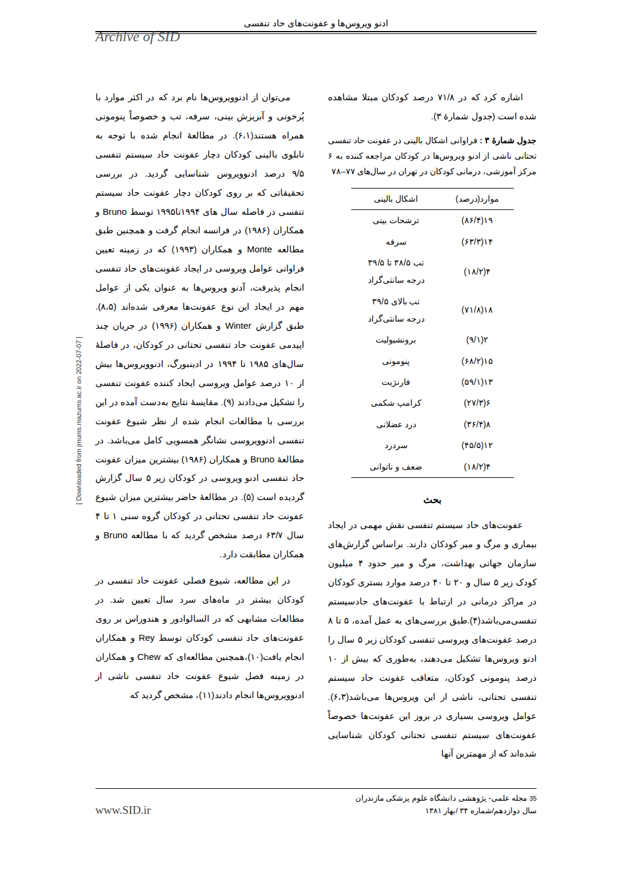ادنو ویروس‌ها و عفونت‌های حاد تنفسی
Archive of SID
[ Downloaded from jmums.mazums.ac.ir on 2022-07-07 ]
اشاره کرد که در ۷۱/۸ درصد کودکان مبتلا مشاهده شده است (جدول شمارهٔ ۳).
جدول شمارهٔ ۳ : فراوانی اشکال بالینی در عفونت حاد تنفسی تحتانی ناشی از ادنو ویروس‌ها در کودکان مراجعه کننده به ۶ مرکز آموزشی، درمانی کودکان در تهران در سال‌های ۷۷–۷۸
| موارد(درصد) | اشکال بالینی |
| --- | --- |
| ۱۹(۸۶/۴) | ترشحات بینی |
| ۱۴(۶۳/۳) | سرفه |
| ۴(۱۸/۲) | تب ۳۸/۵ تا ۳۹/۵ درجه سانتی‌گراد |
| ۱۸(۷۱/۸) | تب بالای ۳۹/۵ درجه سانتی‌گراد |
| ۲(۹/۱) | برونشیولیت |
| ۱۵(۶۸/۲) | پنومونی |
| ۱۳(۵۹/۱) | فارنژیت |
| ۶(۲۷/۳) | کرامپ شکمی |
| ۸(۳۶/۴) | درد عضلانی |
| ۱۲(۴۵/۵) | سردرد |
| ۴(۱۸/۲) | ضعف و ناتوانی |
بحث
عفونت‌های حاد سیستم تنفسی نقش مهمی در ایجاد بیماری و مرگ و میر کودکان دارند. براساس گزارش‌های سازمان جهانی بهداشت، مرگ و میر حدود ۴ میلیون کودک زیر ۵ سال و ۲۰ تا ۴۰ درصد موارد بستری کودکان در مراکز درمانی در ارتباط با عفونت‌های حادسیستم تنفسی‌می‌باشد(۴).طبق بررسی‌های به عمل آمده، ۵ تا ۸ درصد عفونت‌های ویروسی تنفسی کودکان زیر ۵ سال را ادنو ویروس‌ها تشکیل می‌دهند، به‌طوری که بیش از ۱۰ درصد پنومونی کودکان، متعاقب عفونت حاد سیستم تنفسی تحتانی، ناشی از این ویروس‌ها می‌باشد(۶،۳). عوامل ویروسی بسیاری در بروز این عفونت‌ها خصوصاً عفونت‌های سیستم تنفسی تحتانی کودکان شناسایی شده‌اند که از مهمترین آنها
می‌توان از ادنوویروس‌ها نام برد که در اکثر موارد با پُرخونی و آبریزش بینی، سرفه، تب و خصوصاً پنومونی همراه هستند(۶،۱). در مطالعهٔ انجام شده با توجه به تابلوی بالینی کودکان دچار عفونت حاد سیستم تنفسی ۹/۵ درصد ادنوویروس شناسایی گردید. در بررسی تحقیقاتی که بر روی کودکان دچار عفونت حاد سیستم تنفسی در فاصله سال های ۱۹۹۴تا۱۹۹۵ توسط Bruno و همکاران (۱۹۸۶) در فرانسه انجام گرفت و همچنین طبق مطالعه Monte و همکاران (۱۹۹۳) که در زمینه تعیین فراوانی عوامل ویروسی در ایجاد عفونت‌های حاد تنفسی انجام پذیرفت، آدنو ویروس‌ها به عنوان یکی از عوامل مهم در ایجاد این نوع عفونت‌ها معرفی شده‌اند (۸،۵). طبق گزارش Winter و همکاران (۱۹۹۶) در جریان چند اپیدمی عفونت حاد تنفسی تحتانی در کودکان، در فاصلهٔ سال‌های ۱۹۸۵ تا ۱۹۹۴ در ادینبورگ، ادنوویروس‌ها بیش از ۱۰ درصد عوامل ویروسی ایجاد کننده عفونت تنفسی را تشکیل می‌دادند (۹). مقایسهٔ نتایج به‌دست آمده در این بررسی با مطالعات انجام شده از نظر شیوع عفونت تنفسی ادنوویروسی نشانگر همسویی کامل می‌باشد. در مطالعهٔ Bruno و همکاران (۱۹۸۶) بیشترین میزان عفونت حاد تنفسی ادنو ویروسی در کودکان زیر ۵ سال گزارش گردیده است (۵). در مطالعهٔ حاضر بیشترین میزان شیوع عفونت حاد تنفسی تحتانی در کودکان گروه سنی ۱ تا ۴ سال ۶۳/۷ درصد مشخص گردید که با مطالعه Bruno و همکاران مطابقت دارد.
در این مطالعه، شیوع فصلی عفونت حاد تنفسی در کودکان بیشتر در ماه‌های سرد سال تعیین شد. در مطالعات مشابهی که در السالوادور و هندوراس بر روی عفونت‌های حاد تنفسی کودکان توسط Rey و همکاران انجام یافت(۱۰)،همچنین مطالعه‌ای که Chew و همکاران در زمینه فصل شیوع عفونت حاد تنفسی ناشی از ادنوویروس‌ها انجام دادند(۱۱)، مشخص گردید که
35 مجله علمی- پژوهشی دانشگاه علوم پزشکی مازندران
سال دوازدهم/شماره ۳۴ /بهار ۱۳۸۱
www.SID.ir